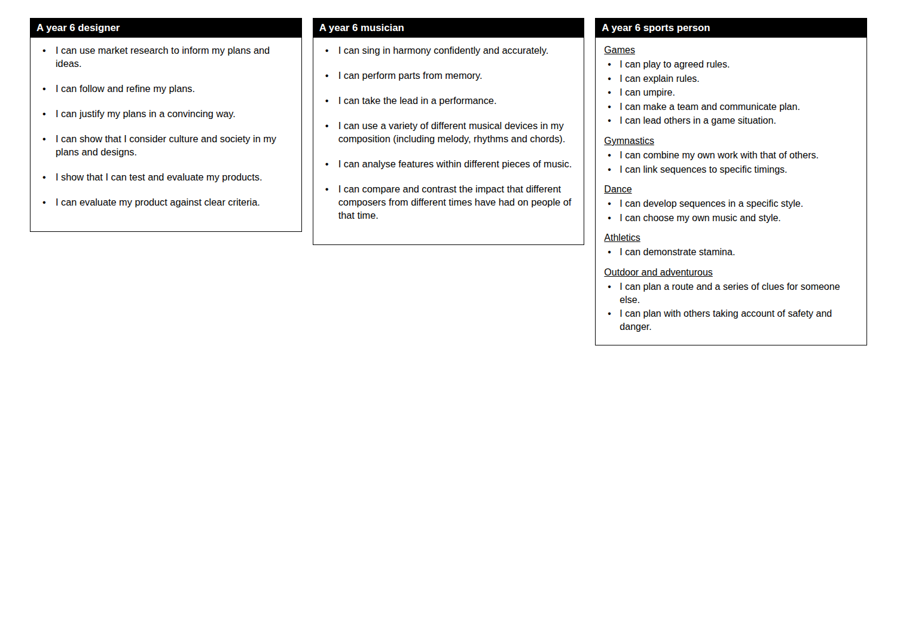A year 6 designer
I can use market research to inform my plans and ideas.
I can follow and refine my plans.
I can justify my plans in a convincing way.
I can show that I consider culture and society in my plans and designs.
I show that I can test and evaluate my products.
I can evaluate my product against clear criteria.
A year 6 musician
I can sing in harmony confidently and accurately.
I can perform parts from memory.
I can take the lead in a performance.
I can use a variety of different musical devices in my composition (including melody, rhythms and chords).
I can analyse features within different pieces of music.
I can compare and contrast the impact that different composers from different times have had on people of that time.
A year 6 sports person
Games
I can play to agreed rules.
I can explain rules.
I can umpire.
I can make a team and communicate plan.
I can lead others in a game situation.
Gymnastics
I can combine my own work with that of others.
I can link sequences to specific timings.
Dance
I can develop sequences in a specific style.
I can choose my own music and style.
Athletics
I can demonstrate stamina.
Outdoor and adventurous
I can plan a route and a series of clues for someone else.
I can plan with others taking account of safety and danger.